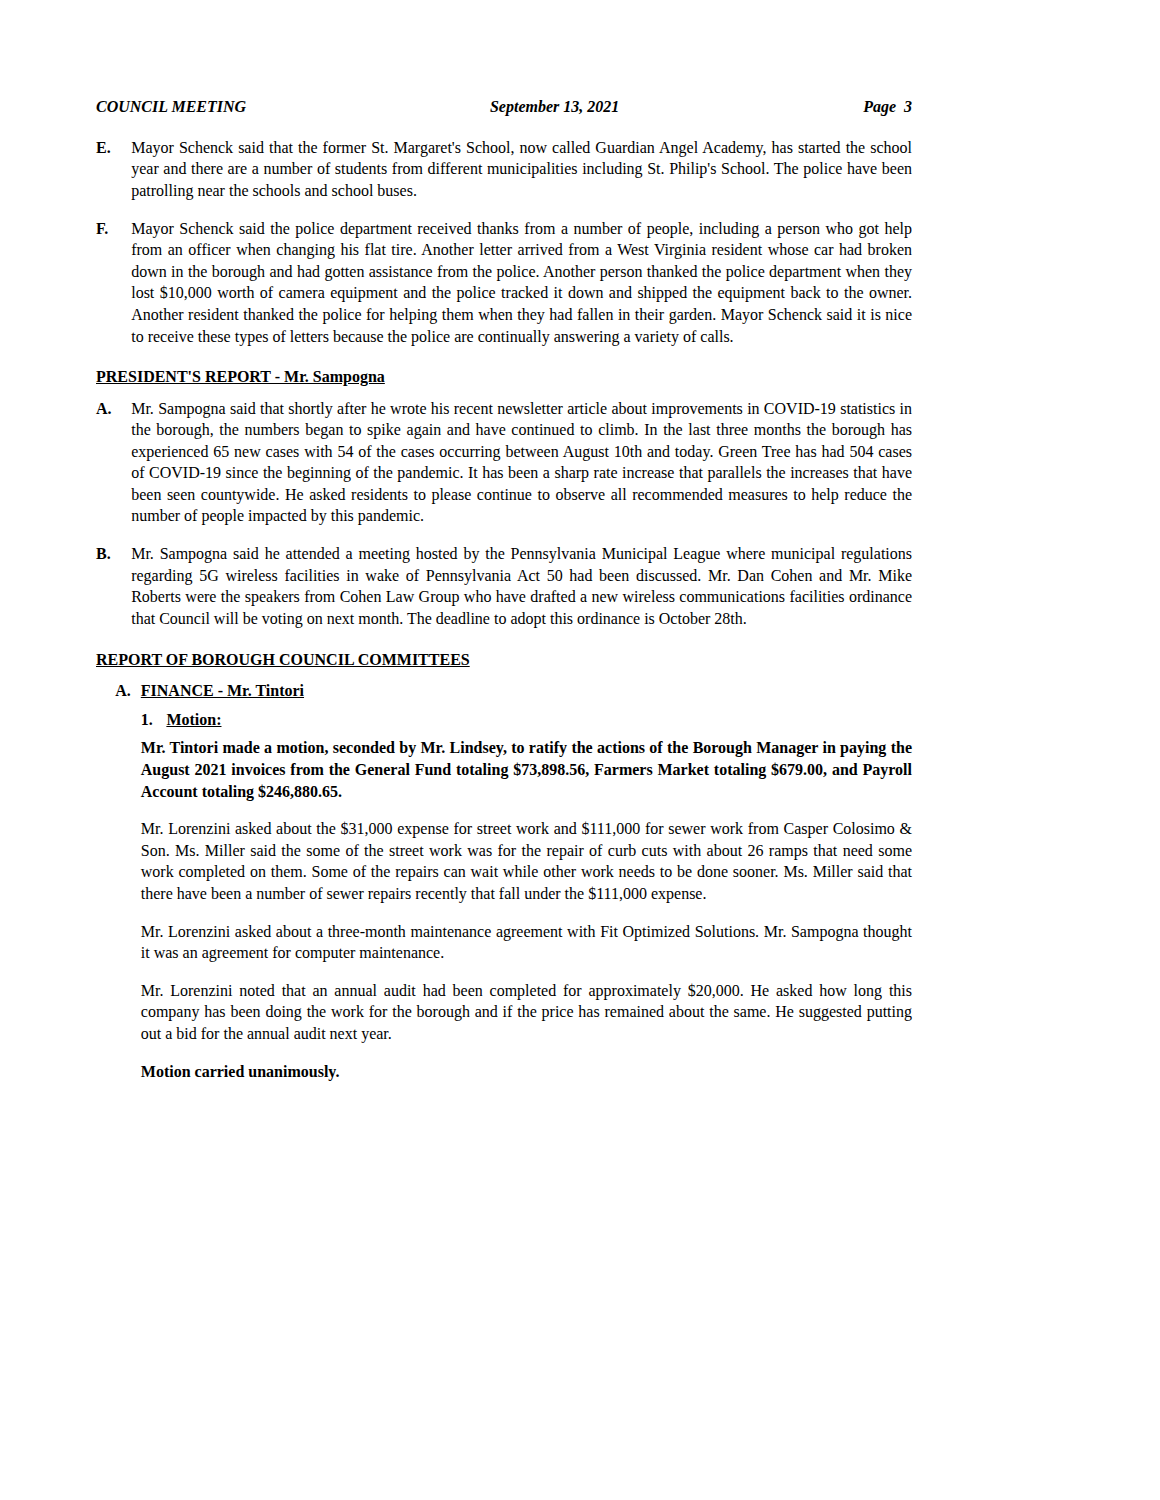COUNCIL MEETING September 13, 2021 Page 3
E.
Mayor Schenck said that the former St. Margaret's School, now called Guardian Angel Academy, has started the school year and there are a number of students from different municipalities including St. Philip's School. The police have been patrolling near the schools and school buses.
F.
Mayor Schenck said the police department received thanks from a number of people, including a person who got help from an officer when changing his flat tire. Another letter arrived from a West Virginia resident whose car had broken down in the borough and had gotten assistance from the police. Another person thanked the police department when they lost $10,000 worth of camera equipment and the police tracked it down and shipped the equipment back to the owner. Another resident thanked the police for helping them when they had fallen in their garden. Mayor Schenck said it is nice to receive these types of letters because the police are continually answering a variety of calls.
PRESIDENT'S REPORT - Mr. Sampogna
A. Mr. Sampogna said that shortly after he wrote his recent newsletter article about improvements in COVID-19 statistics in the borough, the numbers began to spike again and have continued to climb. In the last three months the borough has experienced 65 new cases with 54 of the cases occurring between August 10th and today. Green Tree has had 504 cases of COVID-19 since the beginning of the pandemic. It has been a sharp rate increase that parallels the increases that have been seen countywide. He asked residents to please continue to observe all recommended measures to help reduce the number of people impacted by this pandemic.
B. Mr. Sampogna said he attended a meeting hosted by the Pennsylvania Municipal League where municipal regulations regarding 5G wireless facilities in wake of Pennsylvania Act 50 had been discussed. Mr. Dan Cohen and Mr. Mike Roberts were the speakers from Cohen Law Group who have drafted a new wireless communications facilities ordinance that Council will be voting on next month. The deadline to adopt this ordinance is October 28th.
REPORT OF BOROUGH COUNCIL COMMITTEES
A. FINANCE - Mr. Tintori
1. Motion:
Mr. Tintori made a motion, seconded by Mr. Lindsey, to ratify the actions of the Borough Manager in paying the August 2021 invoices from the General Fund totaling $73,898.56, Farmers Market totaling $679.00, and Payroll Account totaling $246,880.65.
Mr. Lorenzini asked about the $31,000 expense for street work and $111,000 for sewer work from Casper Colosimo & Son. Ms. Miller said the some of the street work was for the repair of curb cuts with about 26 ramps that need some work completed on them. Some of the repairs can wait while other work needs to be done sooner. Ms. Miller said that there have been a number of sewer repairs recently that fall under the $111,000 expense.
Mr. Lorenzini asked about a three-month maintenance agreement with Fit Optimized Solutions. Mr. Sampogna thought it was an agreement for computer maintenance.
Mr. Lorenzini noted that an annual audit had been completed for approximately $20,000. He asked how long this company has been doing the work for the borough and if the price has remained about the same. He suggested putting out a bid for the annual audit next year.
Motion carried unanimously.